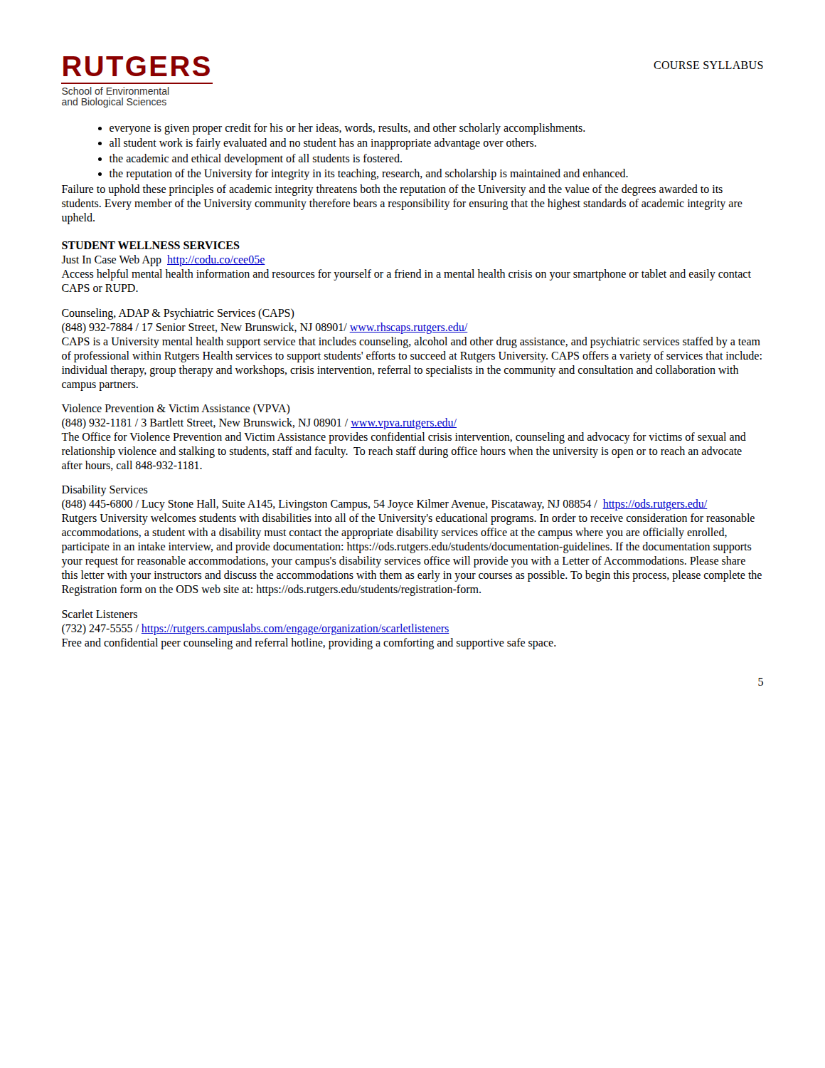RUTGERS
School of Environmental
and Biological Sciences
COURSE SYLLABUS
everyone is given proper credit for his or her ideas, words, results, and other scholarly accomplishments.
all student work is fairly evaluated and no student has an inappropriate advantage over others.
the academic and ethical development of all students is fostered.
the reputation of the University for integrity in its teaching, research, and scholarship is maintained and enhanced.
Failure to uphold these principles of academic integrity threatens both the reputation of the University and the value of the degrees awarded to its students. Every member of the University community therefore bears a responsibility for ensuring that the highest standards of academic integrity are upheld.
Student Wellness Services
Just In Case Web App http://codu.co/cee05e
Access helpful mental health information and resources for yourself or a friend in a mental health crisis on your smartphone or tablet and easily contact CAPS or RUPD.
Counseling, ADAP & Psychiatric Services (CAPS)
(848) 932-7884 / 17 Senior Street, New Brunswick, NJ 08901/ www.rhscaps.rutgers.edu/
CAPS is a University mental health support service that includes counseling, alcohol and other drug assistance, and psychiatric services staffed by a team of professional within Rutgers Health services to support students' efforts to succeed at Rutgers University. CAPS offers a variety of services that include: individual therapy, group therapy and workshops, crisis intervention, referral to specialists in the community and consultation and collaboration with campus partners.
Violence Prevention & Victim Assistance (VPVA)
(848) 932-1181 / 3 Bartlett Street, New Brunswick, NJ 08901 / www.vpva.rutgers.edu/
The Office for Violence Prevention and Victim Assistance provides confidential crisis intervention, counseling and advocacy for victims of sexual and relationship violence and stalking to students, staff and faculty. To reach staff during office hours when the university is open or to reach an advocate after hours, call 848-932-1181.
Disability Services
(848) 445-6800 / Lucy Stone Hall, Suite A145, Livingston Campus, 54 Joyce Kilmer Avenue, Piscataway, NJ 08854 / https://ods.rutgers.edu/
Rutgers University welcomes students with disabilities into all of the University's educational programs. In order to receive consideration for reasonable accommodations, a student with a disability must contact the appropriate disability services office at the campus where you are officially enrolled, participate in an intake interview, and provide documentation: https://ods.rutgers.edu/students/documentation-guidelines. If the documentation supports your request for reasonable accommodations, your campus's disability services office will provide you with a Letter of Accommodations. Please share this letter with your instructors and discuss the accommodations with them as early in your courses as possible. To begin this process, please complete the Registration form on the ODS web site at: https://ods.rutgers.edu/students/registration-form.
Scarlet Listeners
(732) 247-5555 / https://rutgers.campuslabs.com/engage/organization/scarletlisteners
Free and confidential peer counseling and referral hotline, providing a comforting and supportive safe space.
5